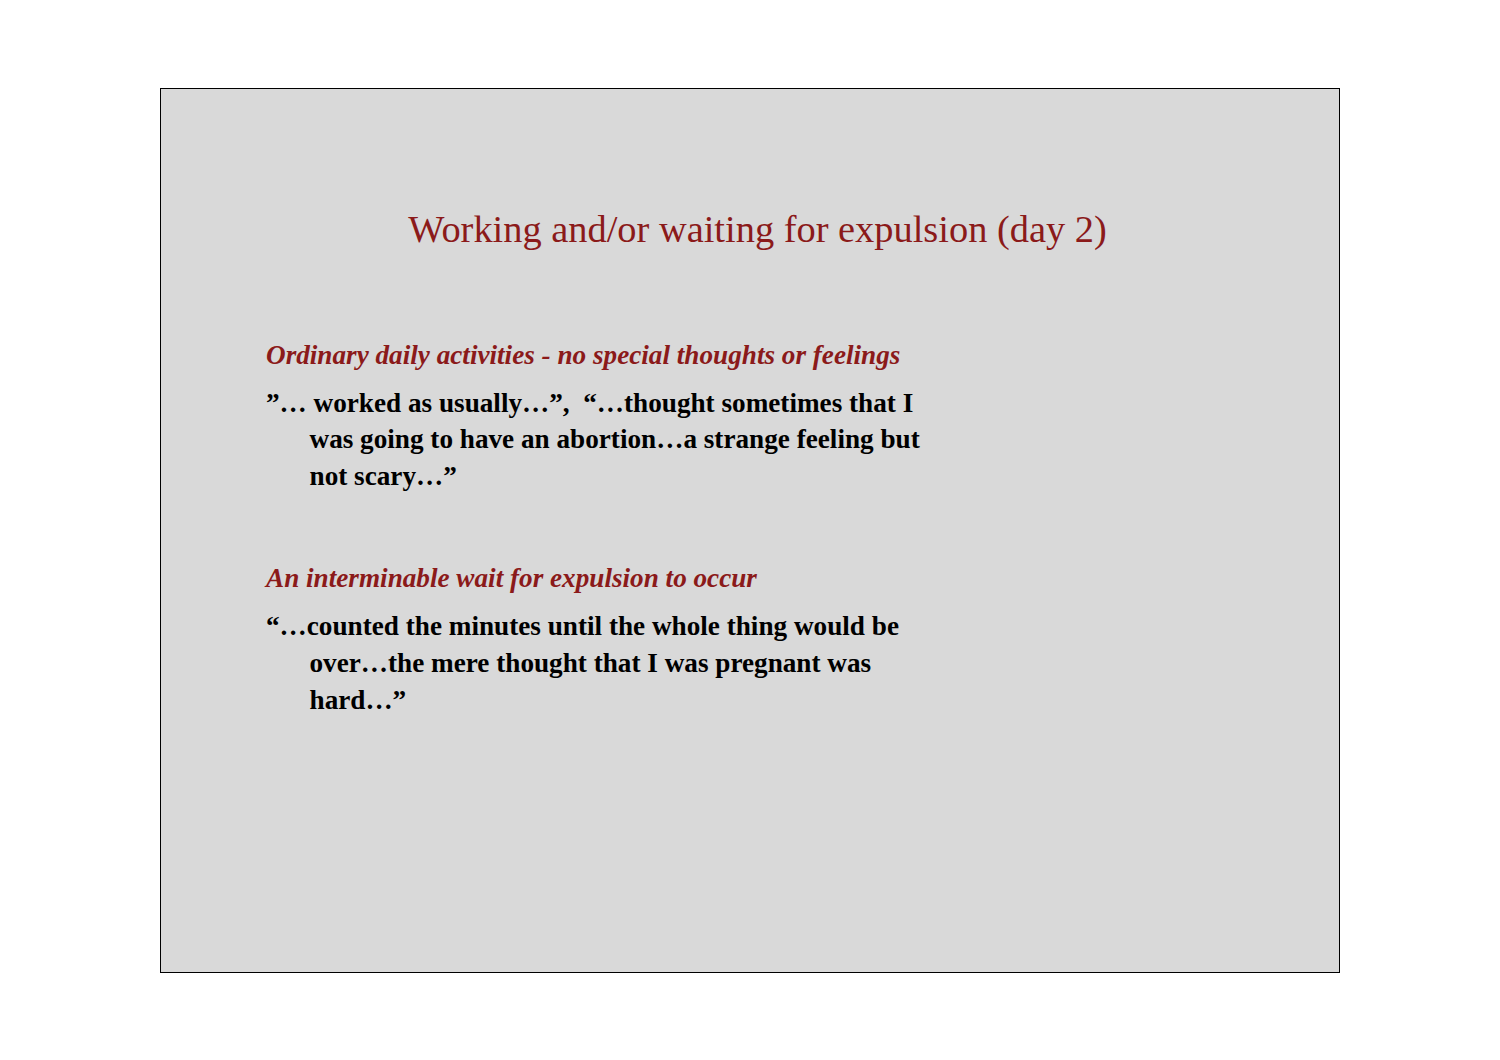Working and/or waiting for expulsion (day 2)
Ordinary daily activities - no special thoughts or feelings
”… worked as usually…”, “…thought sometimes that I was going to have an abortion…a strange feeling but not scary…”
An interminable wait for expulsion to occur
“…counted the minutes until the whole thing would be over…the mere thought that I was pregnant was hard…”